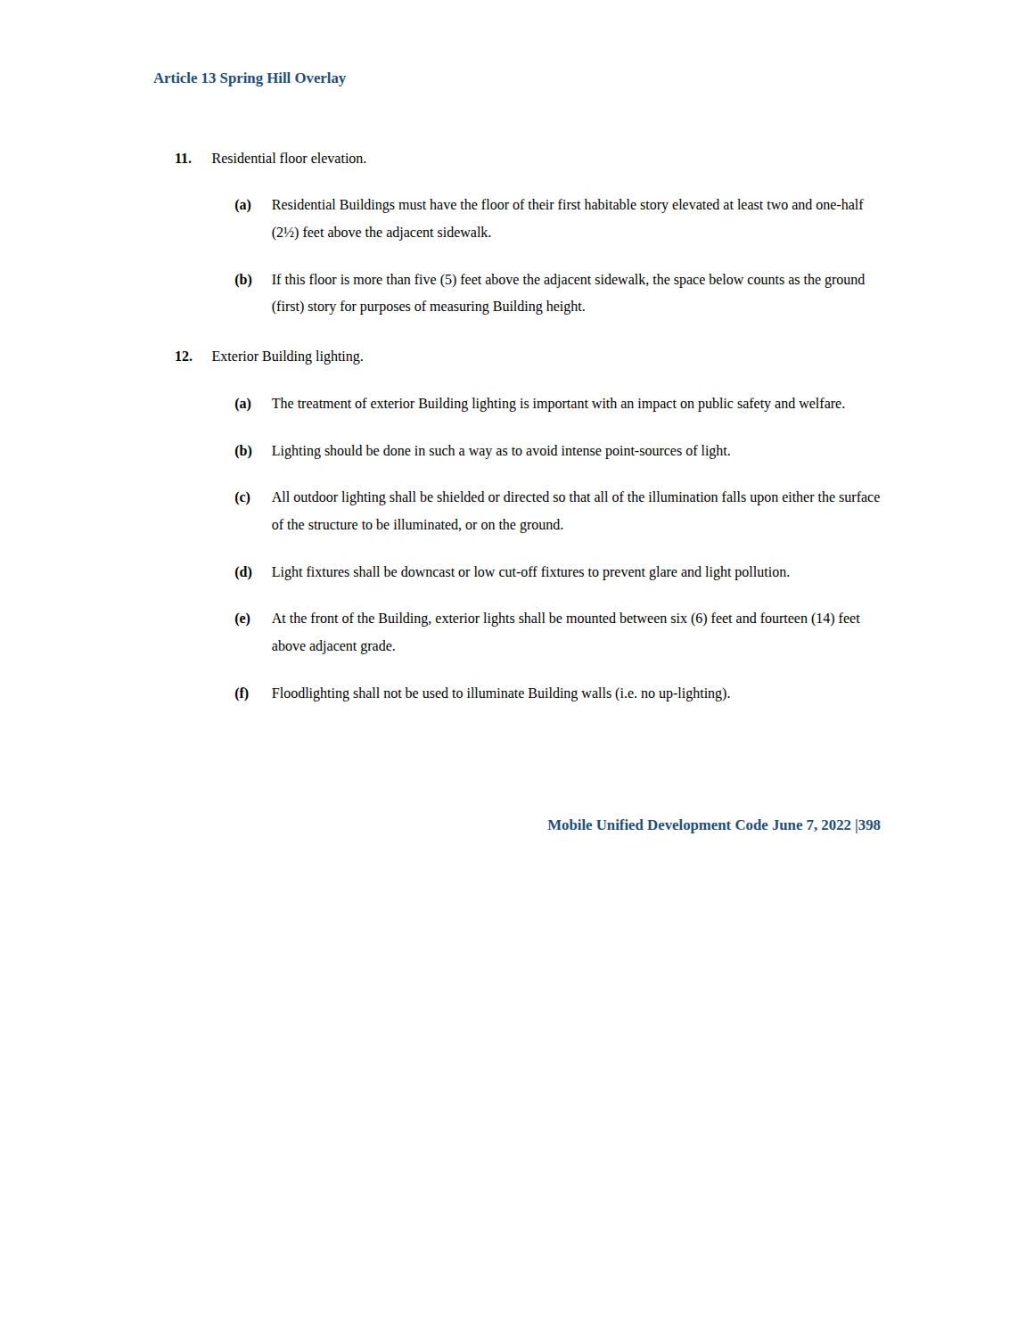Article 13 Spring Hill Overlay
11. Residential floor elevation.
(a) Residential Buildings must have the floor of their first habitable story elevated at least two and one-half (2½) feet above the adjacent sidewalk.
(b) If this floor is more than five (5) feet above the adjacent sidewalk, the space below counts as the ground (first) story for purposes of measuring Building height.
12. Exterior Building lighting.
(a) The treatment of exterior Building lighting is important with an impact on public safety and welfare.
(b) Lighting should be done in such a way as to avoid intense point-sources of light.
(c) All outdoor lighting shall be shielded or directed so that all of the illumination falls upon either the surface of the structure to be illuminated, or on the ground.
(d) Light fixtures shall be downcast or low cut-off fixtures to prevent glare and light pollution.
(e) At the front of the Building, exterior lights shall be mounted between six (6) feet and fourteen (14) feet above adjacent grade.
(f) Floodlighting shall not be used to illuminate Building walls (i.e. no up-lighting).
Mobile Unified Development Code June 7, 2022 |398